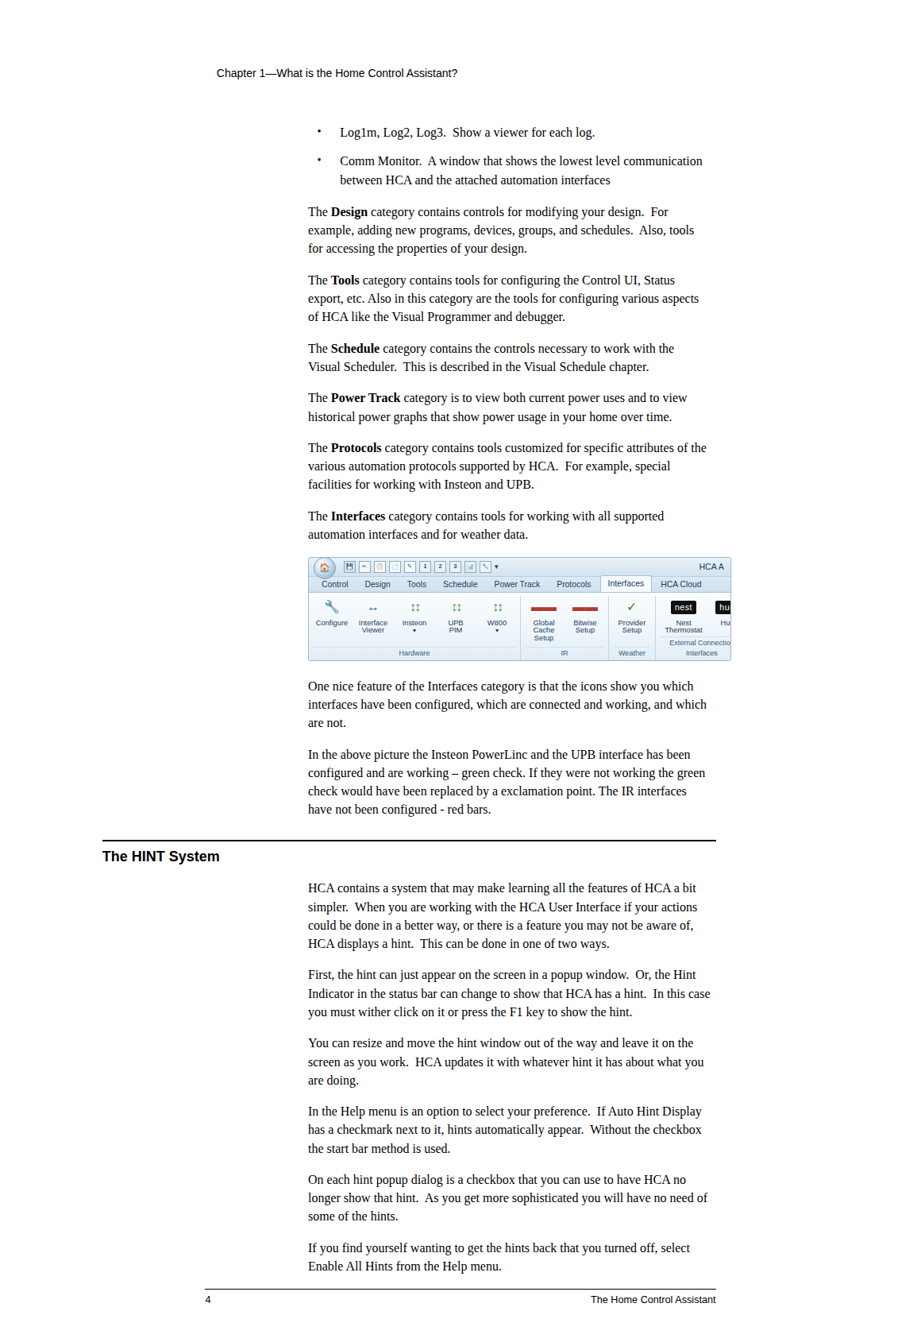Chapter 1—What is the Home Control Assistant?
Log1m, Log2, Log3. Show a viewer for each log.
Comm Monitor. A window that shows the lowest level communication between HCA and the attached automation interfaces
The Design category contains controls for modifying your design. For example, adding new programs, devices, groups, and schedules. Also, tools for accessing the properties of your design.
The Tools category contains tools for configuring the Control UI, Status export, etc. Also in this category are the tools for configuring various aspects of HCA like the Visual Programmer and debugger.
The Schedule category contains the controls necessary to work with the Visual Scheduler. This is described in the Visual Schedule chapter.
The Power Track category is to view both current power uses and to view historical power graphs that show power usage in your home over time.
The Protocols category contains tools customized for specific attributes of the various automation protocols supported by HCA. For example, special facilities for working with Insteon and UPB.
The Interfaces category contains tools for working with all supported automation interfaces and for weather data.
🏠
💾 ✂ 📋 📄 ✎ 1 2 3 📊 🔧 ▾ HCA A
Control
Design
Tools
Schedule
Power Track
Protocols
Interfaces
HCA Cloud
🔧
Configure
↔
Interface
Viewer
↕↕
Insteon
▾
↕↕
UPB
PIM
↕↕
W800
▾
Hardware
▬▬
Global
Cache Setup
▬▬
Bitwise
Setup
IR
✓
Provider
Setup
Weather
nest
Nest
Thermostat
hue
Hue
External Connection Interfaces
One nice feature of the Interfaces category is that the icons show you which interfaces have been configured, which are connected and working, and which are not.
In the above picture the Insteon PowerLinc and the UPB interface has been configured and are working – green check. If they were not working the green check would have been replaced by a exclamation point. The IR interfaces have not been configured - red bars.
The HINT System
HCA contains a system that may make learning all the features of HCA a bit simpler. When you are working with the HCA User Interface if your actions could be done in a better way, or there is a feature you may not be aware of, HCA displays a hint. This can be done in one of two ways.
First, the hint can just appear on the screen in a popup window. Or, the Hint Indicator in the status bar can change to show that HCA has a hint. In this case you must wither click on it or press the F1 key to show the hint.
You can resize and move the hint window out of the way and leave it on the screen as you work. HCA updates it with whatever hint it has about what you are doing.
In the Help menu is an option to select your preference. If Auto Hint Display has a checkmark next to it, hints automatically appear. Without the checkbox the start bar method is used.
On each hint popup dialog is a checkbox that you can use to have HCA no longer show that hint. As you get more sophisticated you will have no need of some of the hints.
If you find yourself wanting to get the hints back that you turned off, select Enable All Hints from the Help menu.
4
The Home Control Assistant